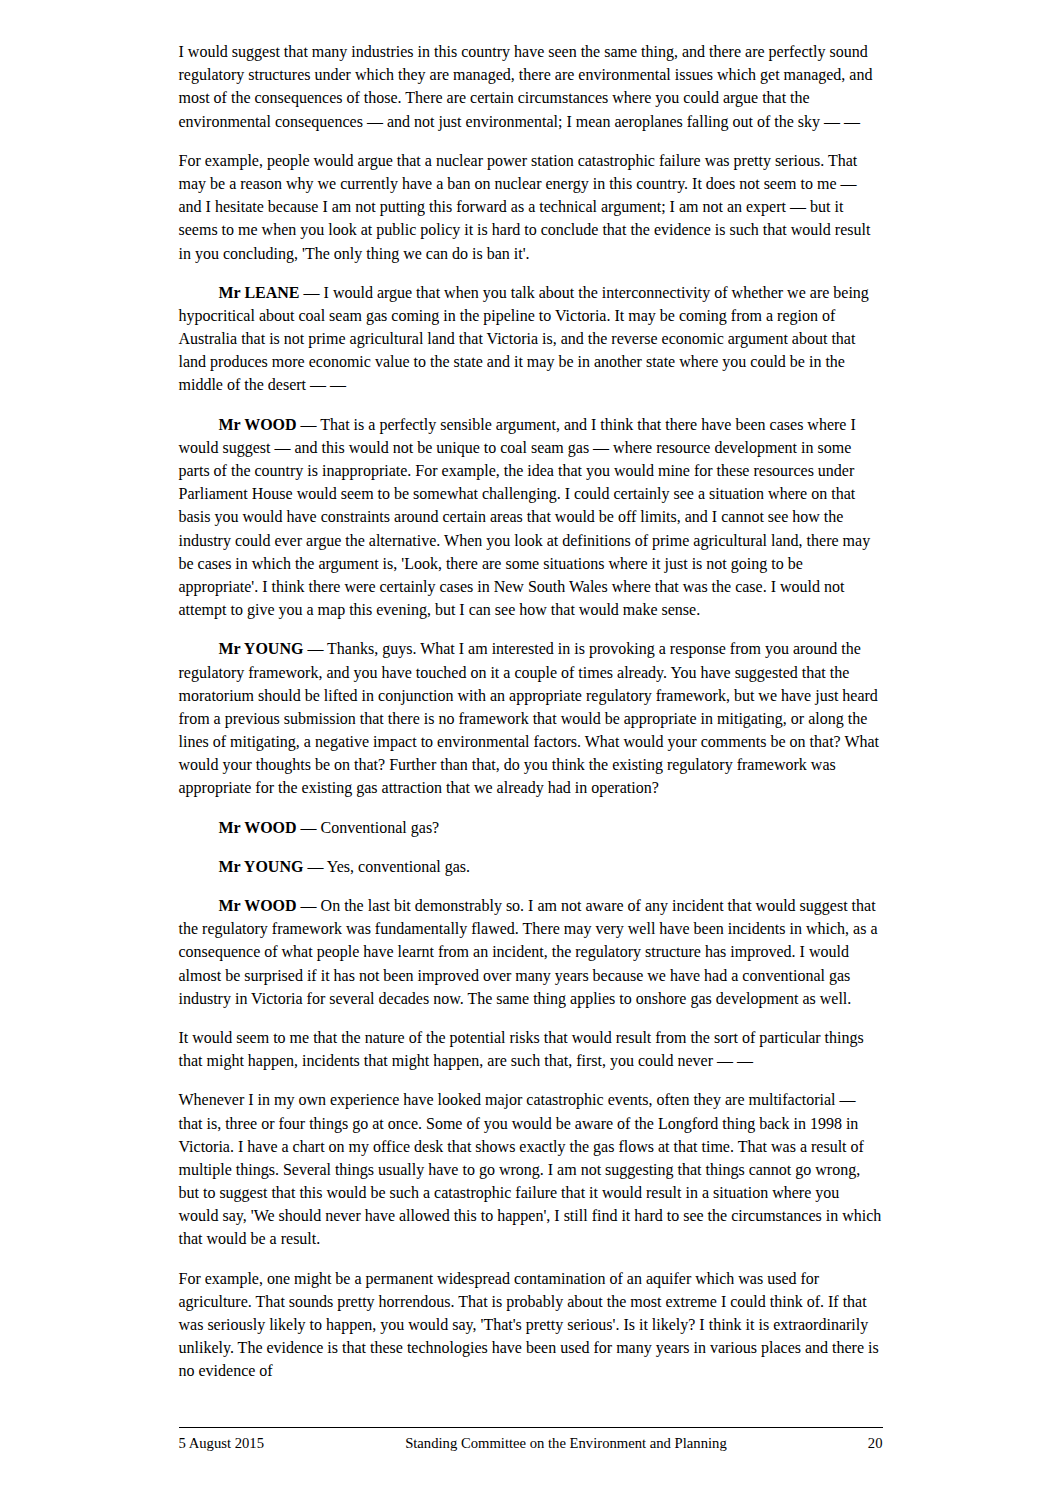I would suggest that many industries in this country have seen the same thing, and there are perfectly sound regulatory structures under which they are managed, there are environmental issues which get managed, and most of the consequences of those. There are certain circumstances where you could argue that the environmental consequences — and not just environmental; I mean aeroplanes falling out of the sky — —
For example, people would argue that a nuclear power station catastrophic failure was pretty serious. That may be a reason why we currently have a ban on nuclear energy in this country. It does not seem to me — and I hesitate because I am not putting this forward as a technical argument; I am not an expert — but it seems to me when you look at public policy it is hard to conclude that the evidence is such that would result in you concluding, 'The only thing we can do is ban it'.
Mr LEANE — I would argue that when you talk about the interconnectivity of whether we are being hypocritical about coal seam gas coming in the pipeline to Victoria. It may be coming from a region of Australia that is not prime agricultural land that Victoria is, and the reverse economic argument about that land produces more economic value to the state and it may be in another state where you could be in the middle of the desert — —
Mr WOOD — That is a perfectly sensible argument, and I think that there have been cases where I would suggest — and this would not be unique to coal seam gas — where resource development in some parts of the country is inappropriate. For example, the idea that you would mine for these resources under Parliament House would seem to be somewhat challenging. I could certainly see a situation where on that basis you would have constraints around certain areas that would be off limits, and I cannot see how the industry could ever argue the alternative. When you look at definitions of prime agricultural land, there may be cases in which the argument is, 'Look, there are some situations where it just is not going to be appropriate'. I think there were certainly cases in New South Wales where that was the case. I would not attempt to give you a map this evening, but I can see how that would make sense.
Mr YOUNG — Thanks, guys. What I am interested in is provoking a response from you around the regulatory framework, and you have touched on it a couple of times already. You have suggested that the moratorium should be lifted in conjunction with an appropriate regulatory framework, but we have just heard from a previous submission that there is no framework that would be appropriate in mitigating, or along the lines of mitigating, a negative impact to environmental factors. What would your comments be on that? What would your thoughts be on that? Further than that, do you think the existing regulatory framework was appropriate for the existing gas attraction that we already had in operation?
Mr WOOD — Conventional gas?
Mr YOUNG — Yes, conventional gas.
Mr WOOD — On the last bit demonstrably so. I am not aware of any incident that would suggest that the regulatory framework was fundamentally flawed. There may very well have been incidents in which, as a consequence of what people have learnt from an incident, the regulatory structure has improved. I would almost be surprised if it has not been improved over many years because we have had a conventional gas industry in Victoria for several decades now. The same thing applies to onshore gas development as well.
It would seem to me that the nature of the potential risks that would result from the sort of particular things that might happen, incidents that might happen, are such that, first, you could never — —
Whenever I in my own experience have looked major catastrophic events, often they are multifactorial — that is, three or four things go at once. Some of you would be aware of the Longford thing back in 1998 in Victoria. I have a chart on my office desk that shows exactly the gas flows at that time. That was a result of multiple things. Several things usually have to go wrong. I am not suggesting that things cannot go wrong, but to suggest that this would be such a catastrophic failure that it would result in a situation where you would say, 'We should never have allowed this to happen', I still find it hard to see the circumstances in which that would be a result.
For example, one might be a permanent widespread contamination of an aquifer which was used for agriculture. That sounds pretty horrendous. That is probably about the most extreme I could think of. If that was seriously likely to happen, you would say, 'That's pretty serious'. Is it likely? I think it is extraordinarily unlikely. The evidence is that these technologies have been used for many years in various places and there is no evidence of
5 August 2015 Standing Committee on the Environment and Planning 20